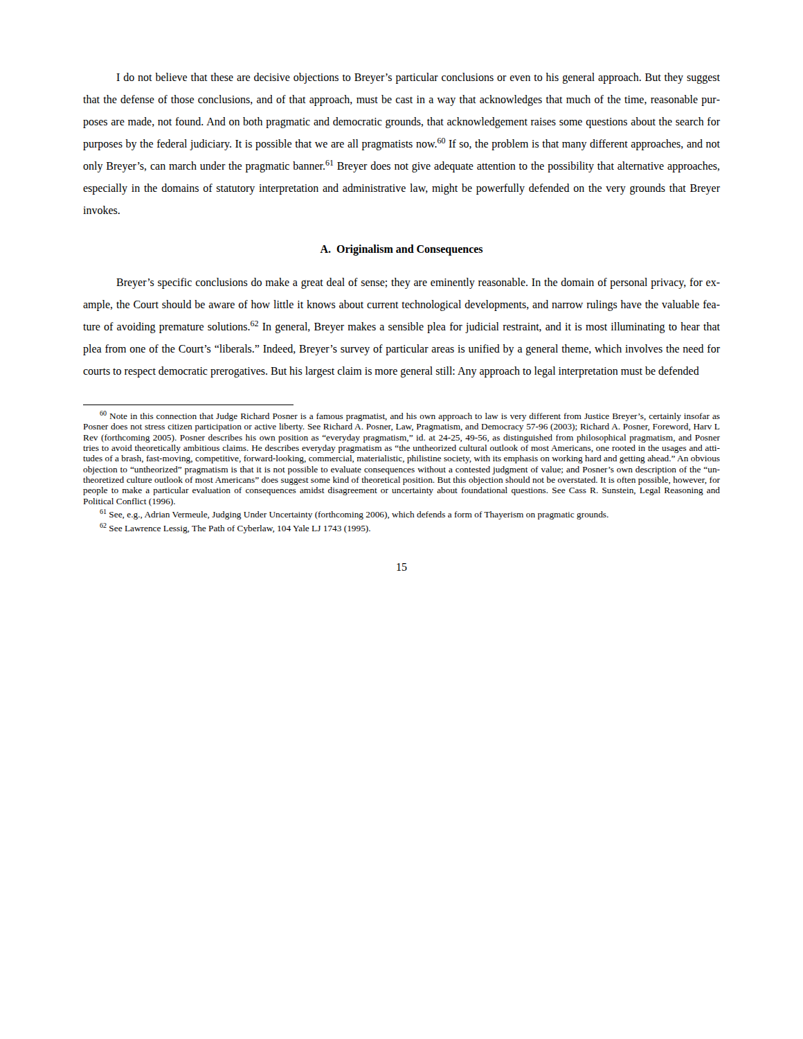I do not believe that these are decisive objections to Breyer’s particular conclusions or even to his general approach. But they suggest that the defense of those conclusions, and of that approach, must be cast in a way that acknowledges that much of the time, reasonable purposes are made, not found. And on both pragmatic and democratic grounds, that acknowledgement raises some questions about the search for purposes by the federal judiciary. It is possible that we are all pragmatists now.60 If so, the problem is that many different approaches, and not only Breyer’s, can march under the pragmatic banner.61 Breyer does not give adequate attention to the possibility that alternative approaches, especially in the domains of statutory interpretation and administrative law, might be powerfully defended on the very grounds that Breyer invokes.
A. Originalism and Consequences
Breyer’s specific conclusions do make a great deal of sense; they are eminently reasonable. In the domain of personal privacy, for example, the Court should be aware of how little it knows about current technological developments, and narrow rulings have the valuable feature of avoiding premature solutions.62 In general, Breyer makes a sensible plea for judicial restraint, and it is most illuminating to hear that plea from one of the Court’s “liberals.” Indeed, Breyer’s survey of particular areas is unified by a general theme, which involves the need for courts to respect democratic prerogatives. But his largest claim is more general still: Any approach to legal interpretation must be defended
60 Note in this connection that Judge Richard Posner is a famous pragmatist, and his own approach to law is very different from Justice Breyer’s, certainly insofar as Posner does not stress citizen participation or active liberty. See Richard A. Posner, Law, Pragmatism, and Democracy 57-96 (2003); Richard A. Posner, Foreword, Harv L Rev (forthcoming 2005). Posner describes his own position as “everyday pragmatism,” id. at 24-25, 49-56, as distinguished from philosophical pragmatism, and Posner tries to avoid theoretically ambitious claims. He describes everyday pragmatism as “the untheorized cultural outlook of most Americans, one rooted in the usages and attitudes of a brash, fast-moving, competitive, forward-looking, commercial, materialistic, philistine society, with its emphasis on working hard and getting ahead.” An obvious objection to “untheorized” pragmatism is that it is not possible to evaluate consequences without a contested judgment of value; and Posner’s own description of the “untheoretized culture outlook of most Americans” does suggest some kind of theoretical position. But this objection should not be overstated. It is often possible, however, for people to make a particular evaluation of consequences amidst disagreement or uncertainty about foundational questions. See Cass R. Sunstein, Legal Reasoning and Political Conflict (1996).
61 See, e.g., Adrian Vermeule, Judging Under Uncertainty (forthcoming 2006), which defends a form of Thayerism on pragmatic grounds.
62 See Lawrence Lessig, The Path of Cyberlaw, 104 Yale LJ 1743 (1995).
15